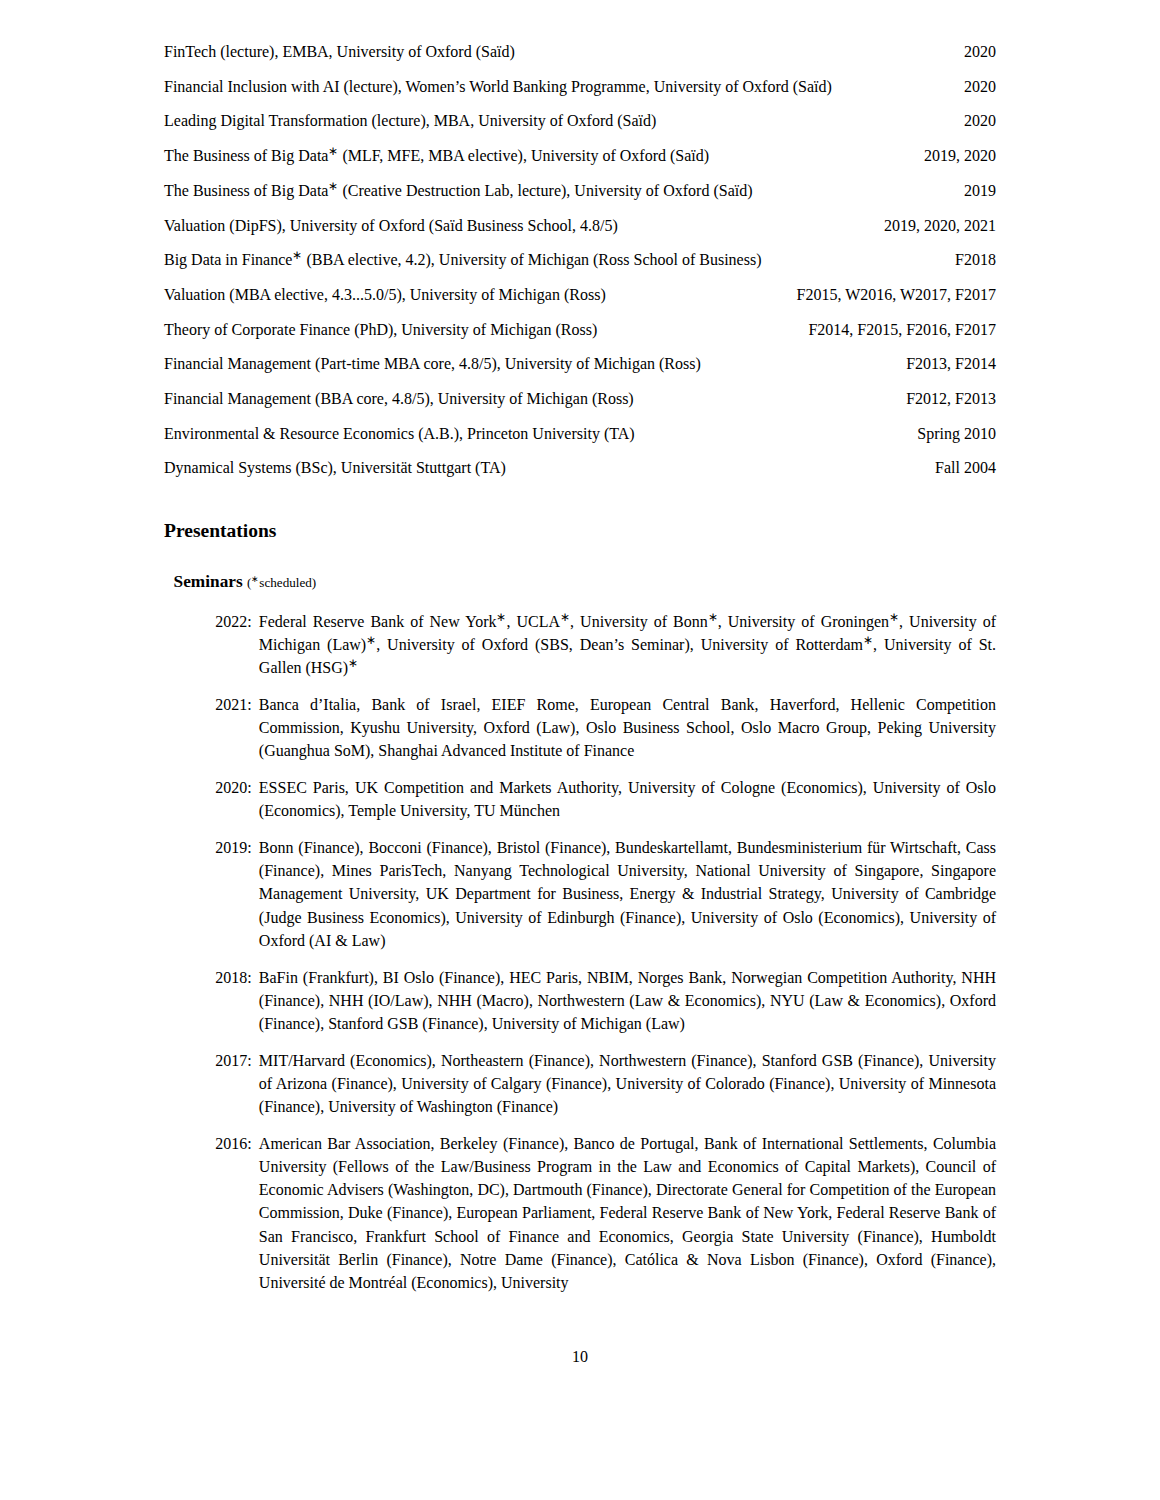FinTech (lecture), EMBA, University of Oxford (Saïd) 2020
Financial Inclusion with AI (lecture), Women’s World Banking Programme, University of Oxford (Saïd) 2020
Leading Digital Transformation (lecture), MBA, University of Oxford (Saïd) 2020
The Business of Big Data∗ (MLF, MFE, MBA elective), University of Oxford (Saïd) 2019, 2020
The Business of Big Data∗ (Creative Destruction Lab, lecture), University of Oxford (Saïd) 2019
Valuation (DipFS), University of Oxford (Saïd Business School, 4.8/5) 2019, 2020, 2021
Big Data in Finance∗ (BBA elective, 4.2), University of Michigan (Ross School of Business) F2018
Valuation (MBA elective, 4.3...5.0/5), University of Michigan (Ross) F2015, W2016, W2017, F2017
Theory of Corporate Finance (PhD), University of Michigan (Ross) F2014, F2015, F2016, F2017
Financial Management (Part-time MBA core, 4.8/5), University of Michigan (Ross) F2013, F2014
Financial Management (BBA core, 4.8/5), University of Michigan (Ross) F2012, F2013
Environmental & Resource Economics (A.B.), Princeton University (TA) Spring 2010
Dynamical Systems (BSc), Universität Stuttgart (TA) Fall 2004
Presentations
Seminars (∗scheduled)
2022:
Federal Reserve Bank of New York∗, UCLA∗, University of Bonn∗, University of Groningen∗, University of Michigan (Law)∗, University of Oxford (SBS, Dean’s Seminar), University of Rotterdam∗, University of St. Gallen (HSG)∗
2021:
Banca d’Italia, Bank of Israel, EIEF Rome, European Central Bank, Haverford, Hellenic Competition Commission, Kyushu University, Oxford (Law), Oslo Business School, Oslo Macro Group, Peking University (Guanghua SoM), Shanghai Advanced Institute of Finance
2020:
ESSEC Paris, UK Competition and Markets Authority, University of Cologne (Economics), University of Oslo (Economics), Temple University, TU München
2019:
Bonn (Finance), Bocconi (Finance), Bristol (Finance), Bundeskartellamt, Bundesministerium für Wirtschaft, Cass (Finance), Mines ParisTech, Nanyang Technological University, National University of Singapore, Singapore Management University, UK Department for Business, Energy & Industrial Strategy, University of Cambridge (Judge Business Economics), University of Edinburgh (Finance), University of Oslo (Economics), University of Oxford (AI & Law)
2018:
BaFin (Frankfurt), BI Oslo (Finance), HEC Paris, NBIM, Norges Bank, Norwegian Competition Authority, NHH (Finance), NHH (IO/Law), NHH (Macro), Northwestern (Law & Economics), NYU (Law & Economics), Oxford (Finance), Stanford GSB (Finance), University of Michigan (Law)
2017:
MIT/Harvard (Economics), Northeastern (Finance), Northwestern (Finance), Stanford GSB (Finance), University of Arizona (Finance), University of Calgary (Finance), University of Colorado (Finance), University of Minnesota (Finance), University of Washington (Finance)
2016:
American Bar Association, Berkeley (Finance), Banco de Portugal, Bank of International Settlements, Columbia University (Fellows of the Law/Business Program in the Law and Economics of Capital Markets), Council of Economic Advisers (Washington, DC), Dartmouth (Finance), Directorate General for Competition of the European Commission, Duke (Finance), European Parliament, Federal Reserve Bank of New York, Federal Reserve Bank of San Francisco, Frankfurt School of Finance and Economics, Georgia State University (Finance), Humboldt Universität Berlin (Finance), Notre Dame (Finance), Católica & Nova Lisbon (Finance), Oxford (Finance), Université de Montréal (Economics), University
10